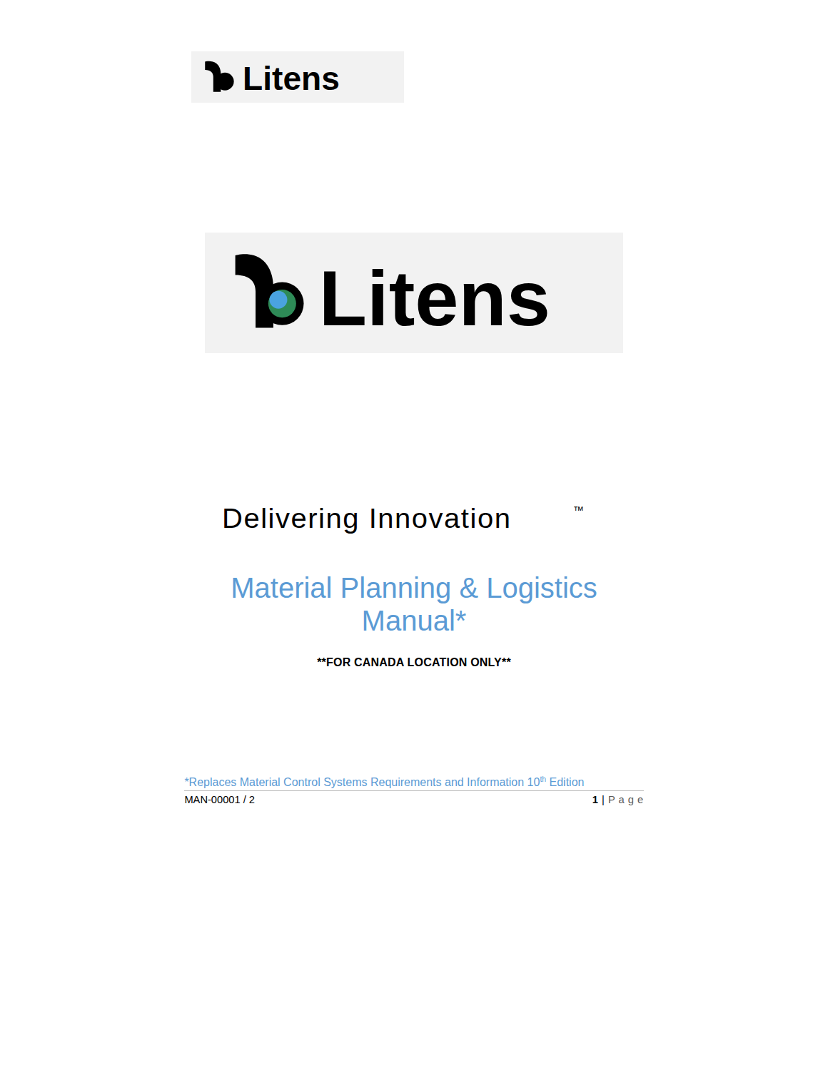Material Planning & Logistics Manual*
**FOR CANADA LOCATION ONLY**
*Replaces Material Control Systems Requirements and Information 10th Edition
MAN-00001 / 2
1 | P a g e